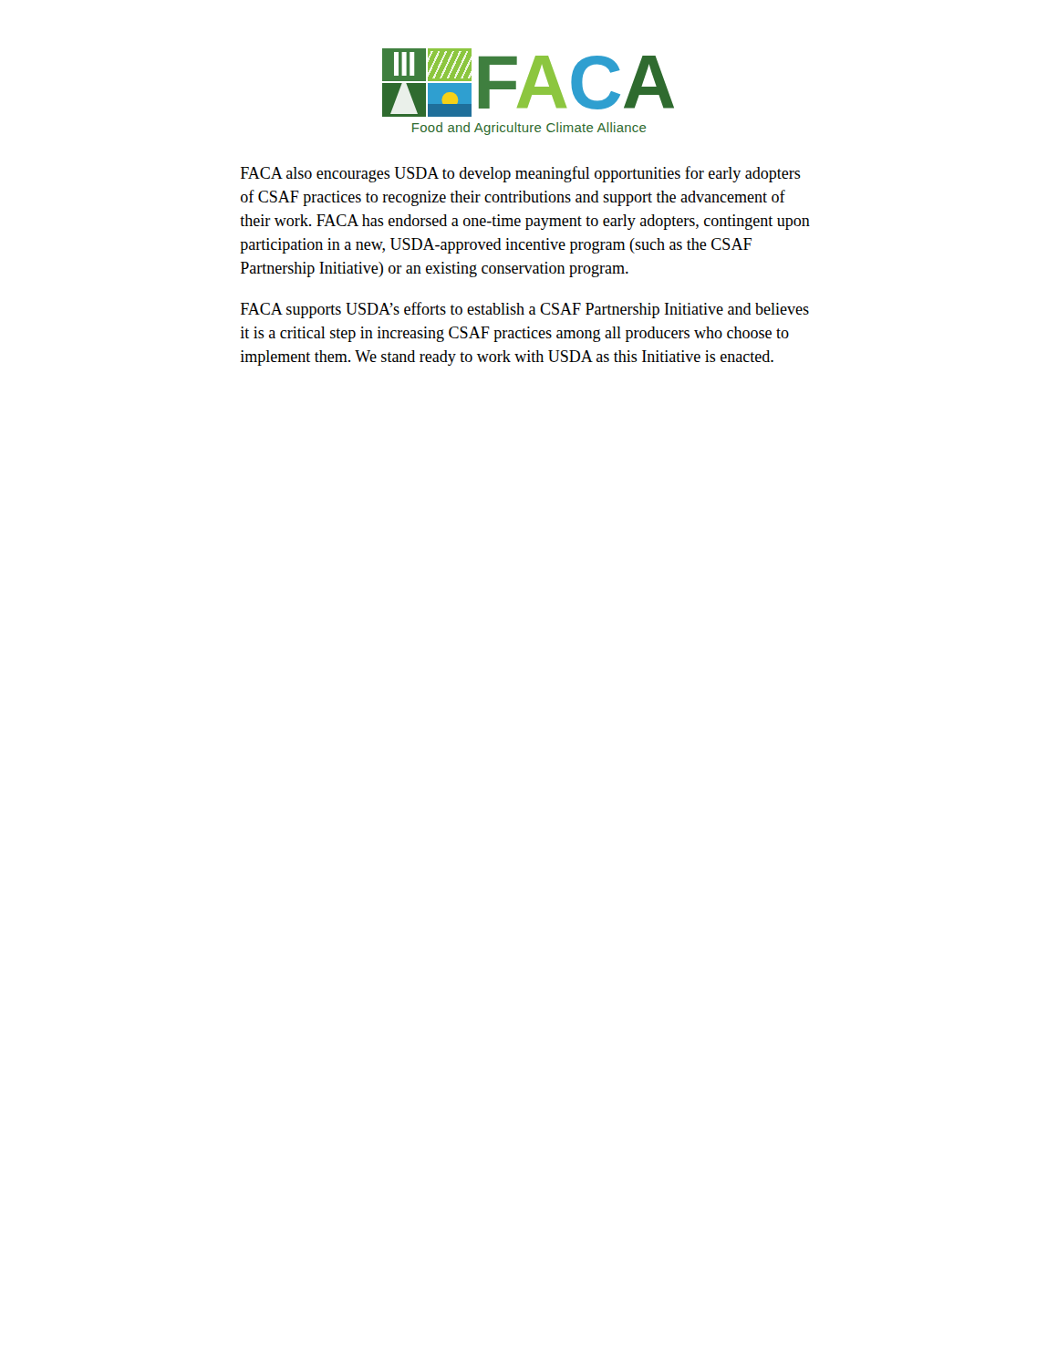FACA
Food and Agriculture Climate Alliance
FACA also encourages USDA to develop meaningful opportunities for early adopters of CSAF practices to recognize their contributions and support the advancement of their work. FACA has endorsed a one-time payment to early adopters, contingent upon participation in a new, USDA-approved incentive program (such as the CSAF Partnership Initiative) or an existing conservation program.
FACA supports USDA’s efforts to establish a CSAF Partnership Initiative and believes it is a critical step in increasing CSAF practices among all producers who choose to implement them. We stand ready to work with USDA as this Initiative is enacted.